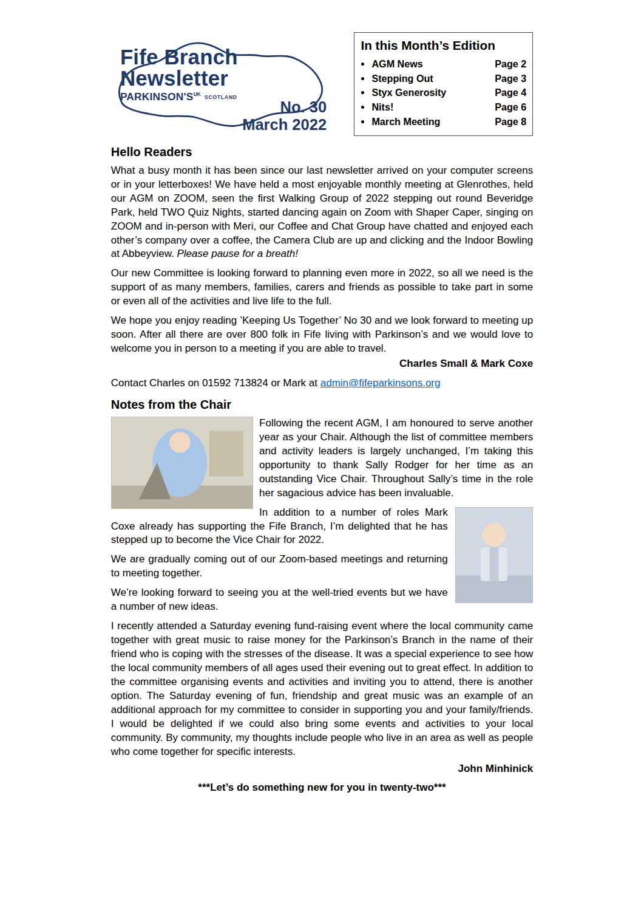Fife Branch
Newsletter
PARKINSON'SUK SCOTLAND
No. 30
March 2022
In this Month’s Edition
AGM News Page 2
Stepping Out Page 3
Styx Generosity Page 4
Nits!Page 6
March Meeting Page 8
Hello Readers
What a busy month it has been since our last newsletter arrived on your computer screens or in your letterboxes! We have held a most enjoyable monthly meeting at Glenrothes, held our AGM on ZOOM, seen the first Walking Group of 2022 stepping out round Beveridge Park, held TWO Quiz Nights, started dancing again on Zoom with Shaper Caper, singing on ZOOM and in-person with Meri, our Coffee and Chat Group have chatted and enjoyed each other’s company over a coffee, the Camera Club are up and clicking and the Indoor Bowling at Abbeyview. Please pause for a breath!
Our new Committee is looking forward to planning even more in 2022, so all we need is the support of as many members, families, carers and friends as possible to take part in some or even all of the activities and live life to the full.
We hope you enjoy reading ’Keeping Us Together’ No 30 and we look forward to meeting up soon. After all there are over 800 folk in Fife living with Parkinson’s and we would love to welcome you in person to a meeting if you are able to travel.
Charles Small & Mark Coxe
Contact Charles on 01592 713824 or Mark at admin@fifeparkinsons.org
Notes from the Chair
Following the recent AGM, I am honoured to serve another year as your Chair. Although the list of committee members and activity leaders is largely unchanged, I’m taking this opportunity to thank Sally Rodger for her time as an outstanding Vice Chair. Throughout Sally’s time in the role her sagacious advice has been invaluable.
In addition to a number of roles Mark Coxe already has supporting the Fife Branch, I’m delighted that he has stepped up to become the Vice Chair for 2022.
We are gradually coming out of our Zoom-based meetings and returning to meeting together.
We’re looking forward to seeing you at the well-tried events but we have a number of new ideas.
I recently attended a Saturday evening fund-raising event where the local community came together with great music to raise money for the Parkinson’s Branch in the name of their friend who is coping with the stresses of the disease. It was a special experience to see how the local community members of all ages used their evening out to great effect. In addition to the committee organising events and activities and inviting you to attend, there is another option. The Saturday evening of fun, friendship and great music was an example of an additional approach for my committee to consider in supporting you and your family/friends. I would be delighted if we could also bring some events and activities to your local community. By community, my thoughts include people who live in an area as well as people who come together for specific interests.
John Minhinick
***Let’s do something new for you in twenty-two***